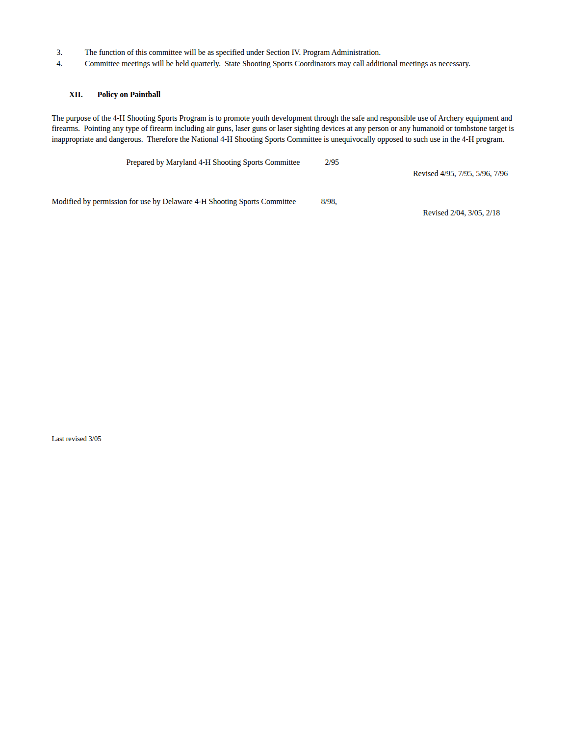3. The function of this committee will be as specified under Section IV. Program Administration.
4. Committee meetings will be held quarterly. State Shooting Sports Coordinators may call additional meetings as necessary.
XII. Policy on Paintball
The purpose of the 4-H Shooting Sports Program is to promote youth development through the safe and responsible use of Archery equipment and firearms. Pointing any type of firearm including air guns, laser guns or laser sighting devices at any person or any humanoid or tombstone target is inappropriate and dangerous. Therefore the National 4-H Shooting Sports Committee is unequivocally opposed to such use in the 4-H program.
Prepared by Maryland 4-H Shooting Sports Committee2/95
Revised 4/95, 7/95, 5/96, 7/96
Modified by permission for use by Delaware 4-H Shooting Sports Committee8/98,
Revised 2/04, 3/05, 2/18
Last revised 3/05